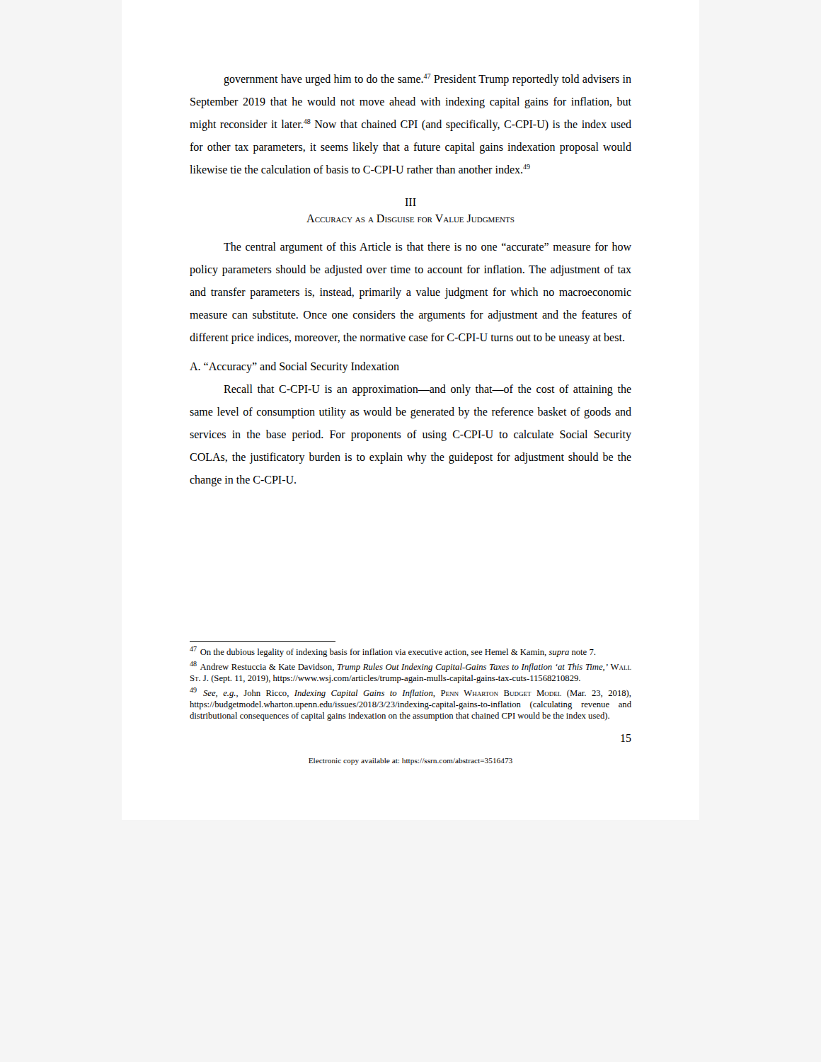government have urged him to do the same.47 President Trump reportedly told advisers in September 2019 that he would not move ahead with indexing capital gains for inflation, but might reconsider it later.48 Now that chained CPI (and specifically, C-CPI-U) is the index used for other tax parameters, it seems likely that a future capital gains indexation proposal would likewise tie the calculation of basis to C-CPI-U rather than another index.49
III
Accuracy as a Disguise for Value Judgments
The central argument of this Article is that there is no one “accurate” measure for how policy parameters should be adjusted over time to account for inflation. The adjustment of tax and transfer parameters is, instead, primarily a value judgment for which no macroeconomic measure can substitute. Once one considers the arguments for adjustment and the features of different price indices, moreover, the normative case for C-CPI-U turns out to be uneasy at best.
A. “Accuracy” and Social Security Indexation
Recall that C-CPI-U is an approximation—and only that—of the cost of attaining the same level of consumption utility as would be generated by the reference basket of goods and services in the base period. For proponents of using C-CPI-U to calculate Social Security COLAs, the justificatory burden is to explain why the guidepost for adjustment should be the change in the C-CPI-U.
47 On the dubious legality of indexing basis for inflation via executive action, see Hemel & Kamin, supra note 7.
48 Andrew Restuccia & Kate Davidson, Trump Rules Out Indexing Capital-Gains Taxes to Inflation ‘at This Time,’ Wall St. J. (Sept. 11, 2019), https://www.wsj.com/articles/trump-again-mulls-capital-gains-tax-cuts-11568210829.
49 See, e.g., John Ricco, Indexing Capital Gains to Inflation, Penn Wharton Budget Model (Mar. 23, 2018), https://budgetmodel.wharton.upenn.edu/issues/2018/3/23/indexing-capital-gains-to-inflation (calculating revenue and distributional consequences of capital gains indexation on the assumption that chained CPI would be the index used).
15
Electronic copy available at: https://ssrn.com/abstract=3516473